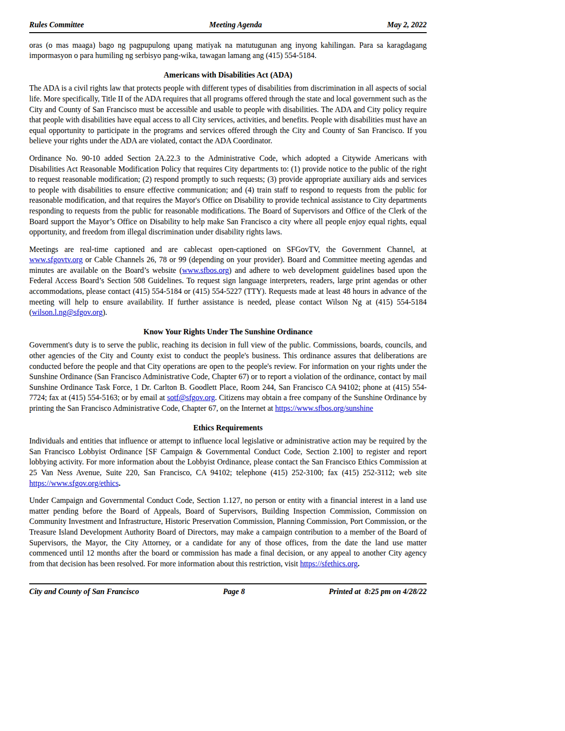Rules Committee Meeting Agenda May 2, 2022
oras (o mas maaga) bago ng pagpupulong upang matiyak na matutugunan ang inyong kahilingan. Para sa karagdagang impormasyon o para humiling ng serbisyo pang-wika, tawagan lamang ang (415) 554-5184.
Americans with Disabilities Act (ADA)
The ADA is a civil rights law that protects people with different types of disabilities from discrimination in all aspects of social life. More specifically, Title II of the ADA requires that all programs offered through the state and local government such as the City and County of San Francisco must be accessible and usable to people with disabilities. The ADA and City policy require that people with disabilities have equal access to all City services, activities, and benefits. People with disabilities must have an equal opportunity to participate in the programs and services offered through the City and County of San Francisco. If you believe your rights under the ADA are violated, contact the ADA Coordinator.
Ordinance No. 90-10 added Section 2A.22.3 to the Administrative Code, which adopted a Citywide Americans with Disabilities Act Reasonable Modification Policy that requires City departments to: (1) provide notice to the public of the right to request reasonable modification; (2) respond promptly to such requests; (3) provide appropriate auxiliary aids and services to people with disabilities to ensure effective communication; and (4) train staff to respond to requests from the public for reasonable modification, and that requires the Mayor's Office on Disability to provide technical assistance to City departments responding to requests from the public for reasonable modifications. The Board of Supervisors and Office of the Clerk of the Board support the Mayor’s Office on Disability to help make San Francisco a city where all people enjoy equal rights, equal opportunity, and freedom from illegal discrimination under disability rights laws.
Meetings are real-time captioned and are cablecast open-captioned on SFGovTV, the Government Channel, at www.sfgovtv.org or Cable Channels 26, 78 or 99 (depending on your provider). Board and Committee meeting agendas and minutes are available on the Board’s website (www.sfbos.org) and adhere to web development guidelines based upon the Federal Access Board’s Section 508 Guidelines. To request sign language interpreters, readers, large print agendas or other accommodations, please contact (415) 554-5184 or (415) 554-5227 (TTY). Requests made at least 48 hours in advance of the meeting will help to ensure availability. If further assistance is needed, please contact Wilson Ng at (415) 554-5184 (wilson.l.ng@sfgov.org).
Know Your Rights Under The Sunshine Ordinance
Government's duty is to serve the public, reaching its decision in full view of the public. Commissions, boards, councils, and other agencies of the City and County exist to conduct the people's business. This ordinance assures that deliberations are conducted before the people and that City operations are open to the people's review. For information on your rights under the Sunshine Ordinance (San Francisco Administrative Code, Chapter 67) or to report a violation of the ordinance, contact by mail Sunshine Ordinance Task Force, 1 Dr. Carlton B. Goodlett Place, Room 244, San Francisco CA 94102; phone at (415) 554-7724; fax at (415) 554-5163; or by email at sotf@sfgov.org. Citizens may obtain a free company of the Sunshine Ordinance by printing the San Francisco Administrative Code, Chapter 67, on the Internet at https://www.sfbos.org/sunshine
Ethics Requirements
Individuals and entities that influence or attempt to influence local legislative or administrative action may be required by the San Francisco Lobbyist Ordinance [SF Campaign & Governmental Conduct Code, Section 2.100] to register and report lobbying activity. For more information about the Lobbyist Ordinance, please contact the San Francisco Ethics Commission at 25 Van Ness Avenue, Suite 220, San Francisco, CA 94102; telephone (415) 252-3100; fax (415) 252-3112; web site https://www.sfgov.org/ethics.
Under Campaign and Governmental Conduct Code, Section 1.127, no person or entity with a financial interest in a land use matter pending before the Board of Appeals, Board of Supervisors, Building Inspection Commission, Commission on Community Investment and Infrastructure, Historic Preservation Commission, Planning Commission, Port Commission, or the Treasure Island Development Authority Board of Directors, may make a campaign contribution to a member of the Board of Supervisors, the Mayor, the City Attorney, or a candidate for any of those offices, from the date the land use matter commenced until 12 months after the board or commission has made a final decision, or any appeal to another City agency from that decision has been resolved. For more information about this restriction, visit https://sfethics.org.
City and County of San Francisco Page 8 Printed at 8:25 pm on 4/28/22